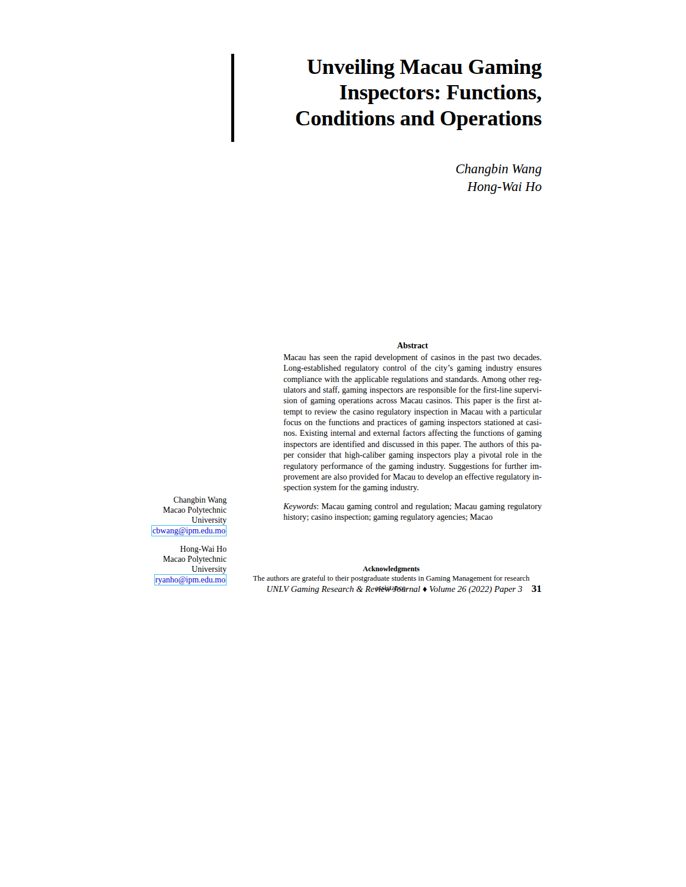Unveiling Macau Gaming Inspectors: Functions, Conditions and Operations
Changbin Wang
Hong-Wai Ho
Abstract
Macau has seen the rapid development of casinos in the past two decades. Long-established regulatory control of the city’s gaming industry ensures compliance with the applicable regulations and standards. Among other regulators and staff, gaming inspectors are responsible for the first-line supervision of gaming operations across Macau casinos. This paper is the first attempt to review the casino regulatory inspection in Macau with a particular focus on the functions and practices of gaming inspectors stationed at casinos. Existing internal and external factors affecting the functions of gaming inspectors are identified and discussed in this paper. The authors of this paper consider that high-caliber gaming inspectors play a pivotal role in the regulatory performance of the gaming industry. Suggestions for further improvement are also provided for Macau to develop an effective regulatory inspection system for the gaming industry.
Keywords: Macau gaming control and regulation; Macau gaming regulatory history; casino inspection; gaming regulatory agencies; Macao
Changbin Wang
Macao Polytechnic
University
cbwang@ipm.edu.mo
Hong-Wai Ho
Macao Polytechnic
University
ryanho@ipm.edu.mo
Acknowledgments
The authors are grateful to their postgraduate students in Gaming Management for research assistance.
UNLV Gaming Research & Review Journal ♦ Volume 26 (2022) Paper 331